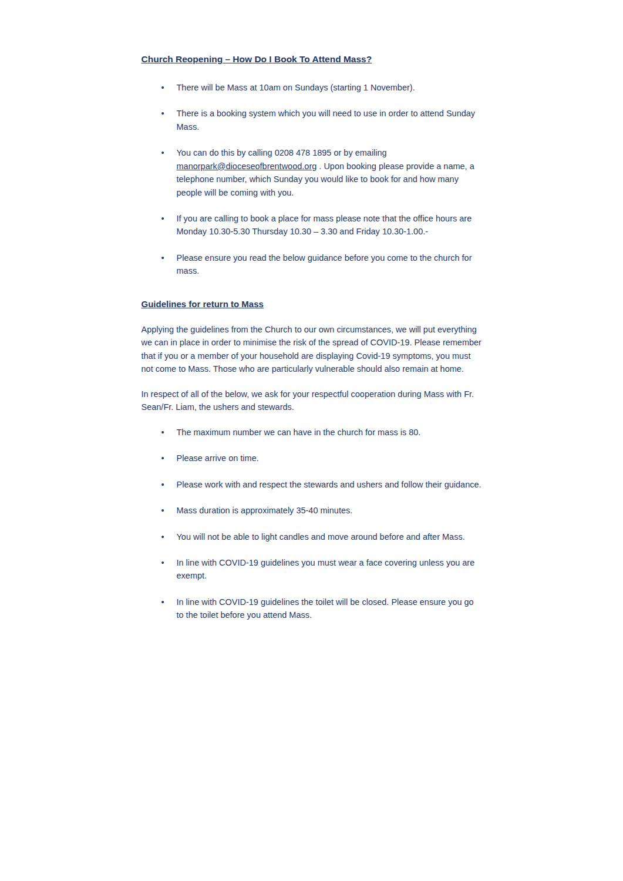Church Reopening – How Do I Book To Attend Mass?
There will be Mass at 10am on Sundays (starting 1 November).
There is a booking system which you will need to use in order to attend Sunday Mass.
You can do this by calling 0208 478 1895 or by emailing manorpark@dioceseofbrentwood.org . Upon booking please provide a name, a telephone number, which Sunday you would like to book for and how many people will be coming with you.
If you are calling to book a place for mass please note that the office hours are Monday 10.30-5.30 Thursday 10.30 – 3.30 and Friday 10.30-1.00.-
Please ensure you read the below guidance before you come to the church for mass.
Guidelines for return to Mass
Applying the guidelines from the Church to our own circumstances, we will put everything we can in place in order to minimise the risk of the spread of COVID-19. Please remember that if you or a member of your household are displaying Covid-19 symptoms, you must not come to Mass. Those who are particularly vulnerable should also remain at home.
In respect of all of the below, we ask for your respectful cooperation during Mass with Fr. Sean/Fr. Liam, the ushers and stewards.
The maximum number we can have in the church for mass is 80.
Please arrive on time.
Please work with and respect the stewards and ushers and follow their guidance.
Mass duration is approximately 35-40 minutes.
You will not be able to light candles and move around before and after Mass.
In line with COVID-19 guidelines you must wear a face covering unless you are exempt.
In line with COVID-19 guidelines the toilet will be closed. Please ensure you go to the toilet before you attend Mass.